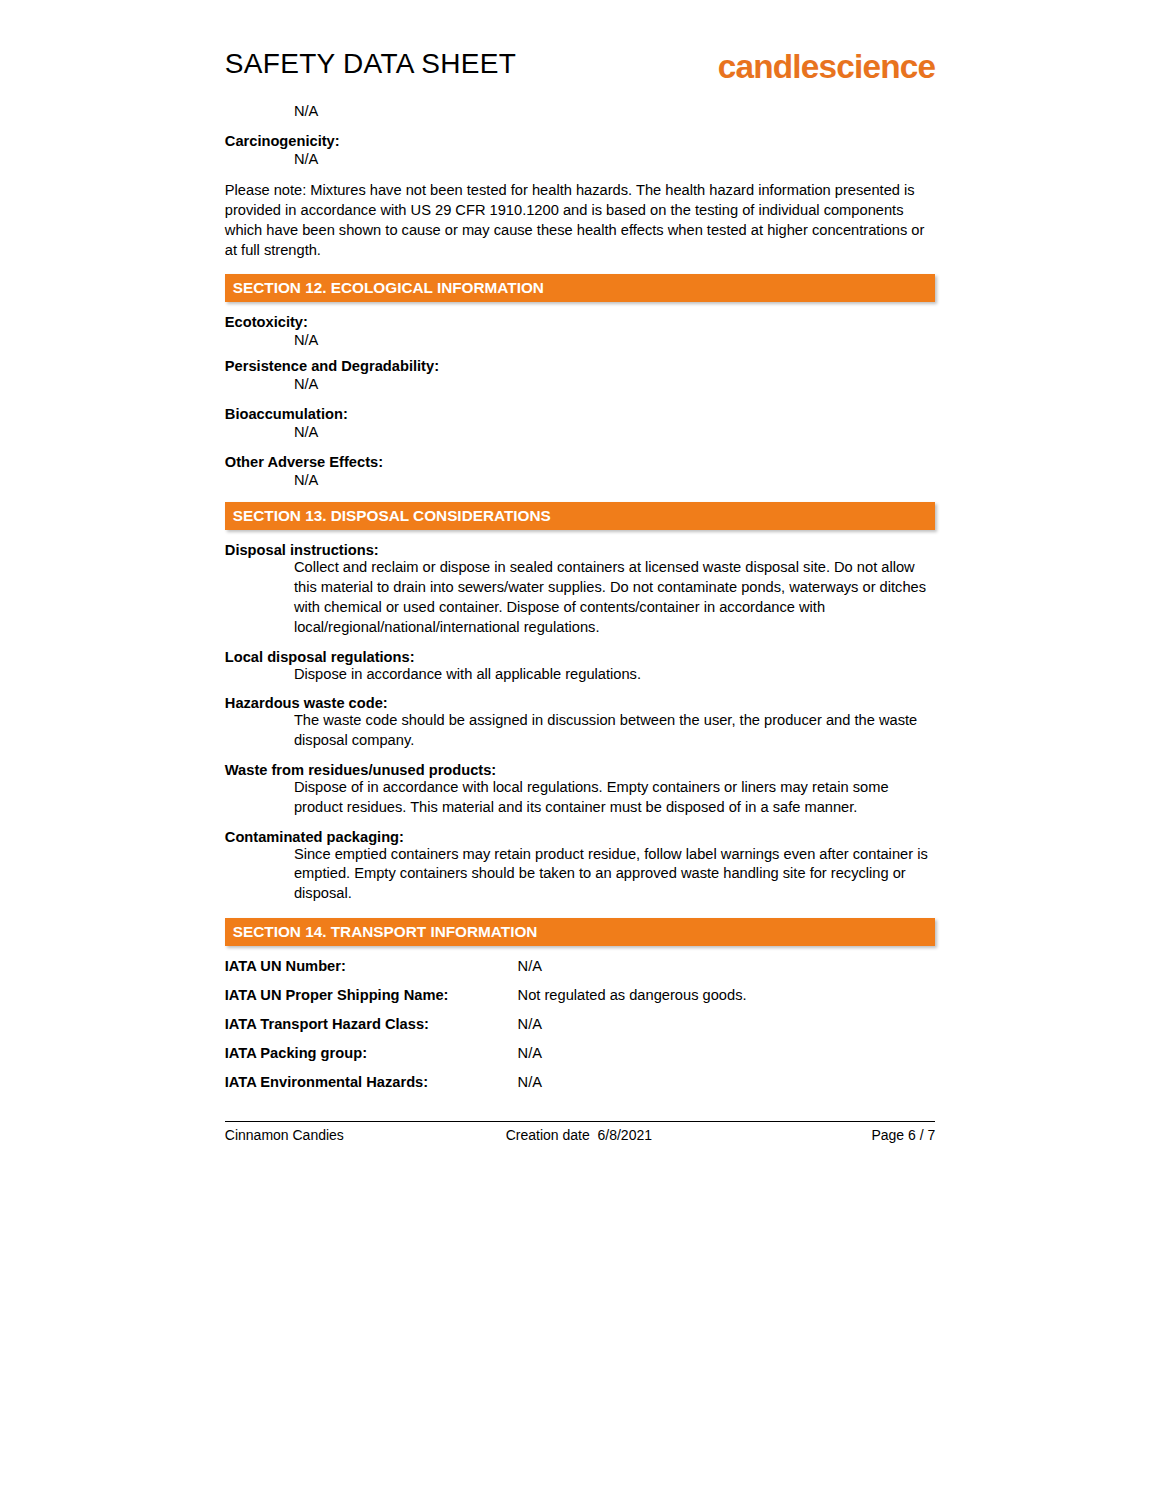SAFETY DATA SHEET
candle science
N/A
Carcinogenicity:
N/A
Please note: Mixtures have not been tested for health hazards. The health hazard information presented is provided in accordance with US 29 CFR 1910.1200 and is based on the testing of individual components which have been shown to cause or may cause these health effects when tested at higher concentrations or at full strength.
SECTION 12. ECOLOGICAL INFORMATION
Ecotoxicity:
N/A
Persistence and Degradability:
N/A
Bioaccumulation:
N/A
Other Adverse Effects:
N/A
SECTION 13. DISPOSAL CONSIDERATIONS
Disposal instructions:
Collect and reclaim or dispose in sealed containers at licensed waste disposal site. Do not allow this material to drain into sewers/water supplies. Do not contaminate ponds, waterways or ditches with chemical or used container. Dispose of contents/container in accordance with local/regional/national/international regulations.
Local disposal regulations:
Dispose in accordance with all applicable regulations.
Hazardous waste code:
The waste code should be assigned in discussion between the user, the producer and the waste disposal company.
Waste from residues/unused products:
Dispose of in accordance with local regulations. Empty containers or liners may retain some product residues. This material and its container must be disposed of in a safe manner.
Contaminated packaging:
Since emptied containers may retain product residue, follow label warnings even after container is emptied. Empty containers should be taken to an approved waste handling site for recycling or disposal.
SECTION 14. TRANSPORT INFORMATION
IATA UN Number:
N/A
IATA UN Proper Shipping Name:
Not regulated as dangerous goods.
IATA Transport Hazard Class:
N/A
IATA Packing group:
N/A
IATA Environmental Hazards:
N/A
Cinnamon Candies
Creation date 6/8/2021
Page 6 / 7